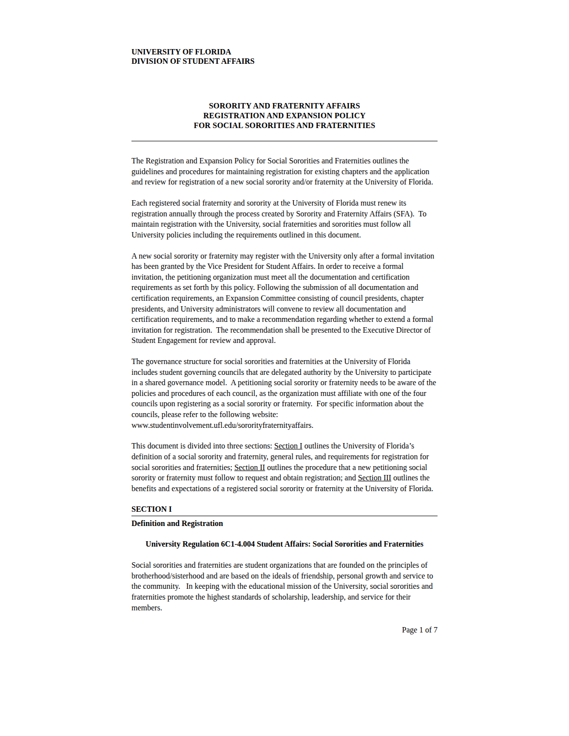UNIVERSITY OF FLORIDA
DIVISION OF STUDENT AFFAIRS
SORORITY AND FRATERNITY AFFAIRS
REGISTRATION AND EXPANSION POLICY
FOR SOCIAL SORORITIES AND FRATERNITIES
The Registration and Expansion Policy for Social Sororities and Fraternities outlines the guidelines and procedures for maintaining registration for existing chapters and the application and review for registration of a new social sorority and/or fraternity at the University of Florida.
Each registered social fraternity and sorority at the University of Florida must renew its registration annually through the process created by Sorority and Fraternity Affairs (SFA). To maintain registration with the University, social fraternities and sororities must follow all University policies including the requirements outlined in this document.
A new social sorority or fraternity may register with the University only after a formal invitation has been granted by the Vice President for Student Affairs. In order to receive a formal invitation, the petitioning organization must meet all the documentation and certification requirements as set forth by this policy. Following the submission of all documentation and certification requirements, an Expansion Committee consisting of council presidents, chapter presidents, and University administrators will convene to review all documentation and certification requirements, and to make a recommendation regarding whether to extend a formal invitation for registration. The recommendation shall be presented to the Executive Director of Student Engagement for review and approval.
The governance structure for social sororities and fraternities at the University of Florida includes student governing councils that are delegated authority by the University to participate in a shared governance model. A petitioning social sorority or fraternity needs to be aware of the policies and procedures of each council, as the organization must affiliate with one of the four councils upon registering as a social sorority or fraternity. For specific information about the councils, please refer to the following website: www.studentinvolvement.ufl.edu/sororityfraternityaffairs.
This document is divided into three sections: Section I outlines the University of Florida’s definition of a social sorority and fraternity, general rules, and requirements for registration for social sororities and fraternities; Section II outlines the procedure that a new petitioning social sorority or fraternity must follow to request and obtain registration; and Section III outlines the benefits and expectations of a registered social sorority or fraternity at the University of Florida.
SECTION I
Definition and Registration
University Regulation 6C1-4.004 Student Affairs: Social Sororities and Fraternities
Social sororities and fraternities are student organizations that are founded on the principles of brotherhood/sisterhood and are based on the ideals of friendship, personal growth and service to the community. In keeping with the educational mission of the University, social sororities and fraternities promote the highest standards of scholarship, leadership, and service for their members.
Page 1 of 7